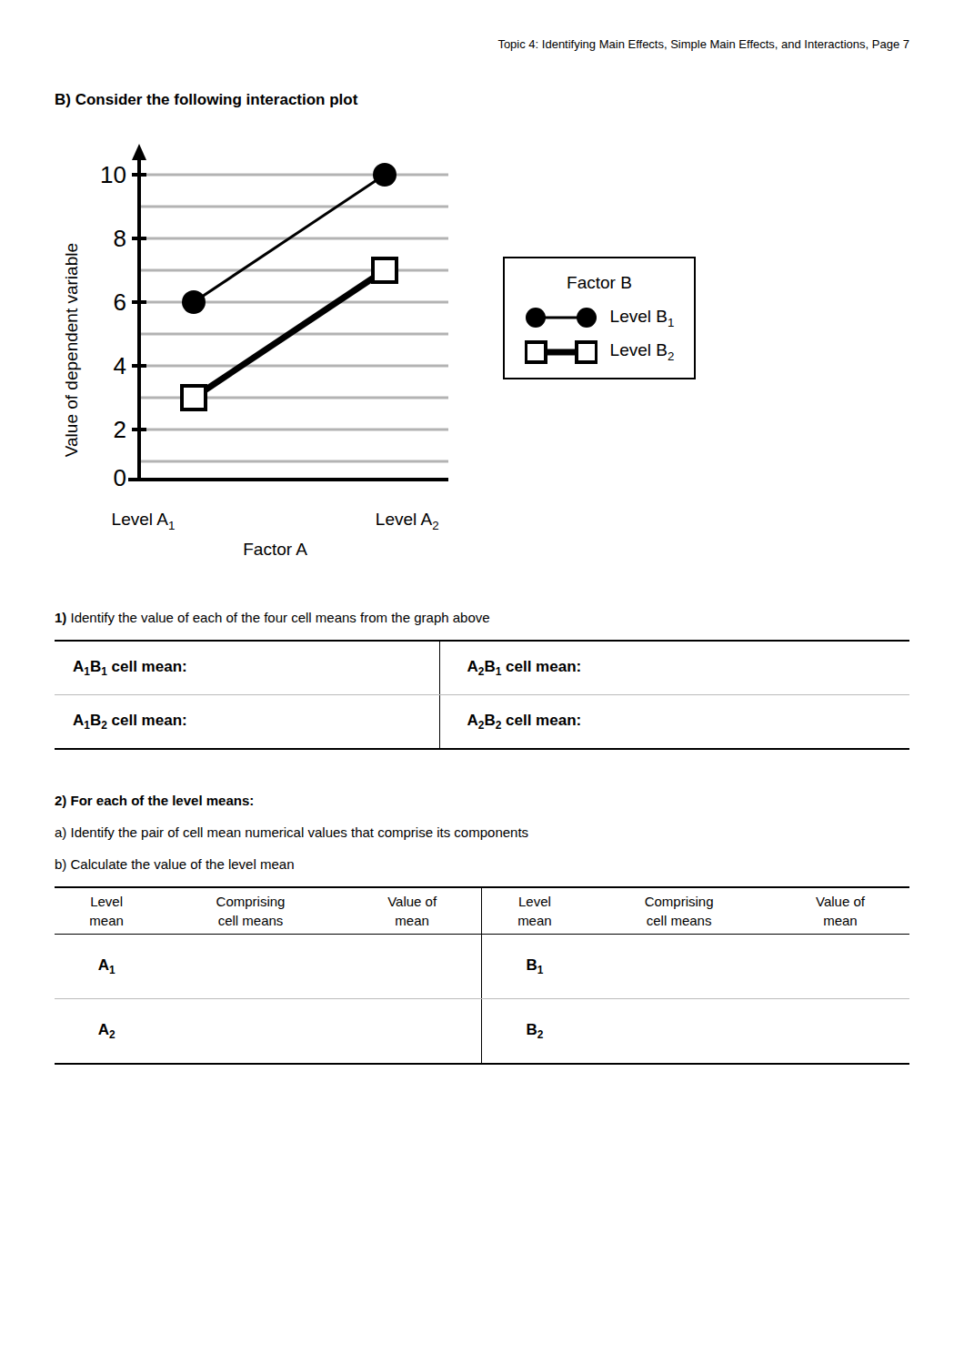Topic 4: Identifying Main Effects, Simple Main Effects, and Interactions, Page 7
B) Consider the following interaction plot
Value of dependent variable
10 8 6 4 2 0
Level A1 Level A2
Factor A
Factor B
Level B1
Level B2
1) Identify the value of each of the four cell means from the graph above
| A 1 B 1 cell mean: | A 2 B 1 cell mean: |
| A 1 B 2 cell mean: | A 2 B 2 cell mean: |
2) For each of the level means:
a) Identify the pair of cell mean numerical values that comprise its components
b) Calculate the value of the level mean
| Level mean | Comprising cell means | Value of mean | Level mean | Comprising cell means | Value of mean |
| --- | --- | --- | --- | --- | --- |
| A 1 | | | B 1 | | |
| A 2 | | | B 2 | | |